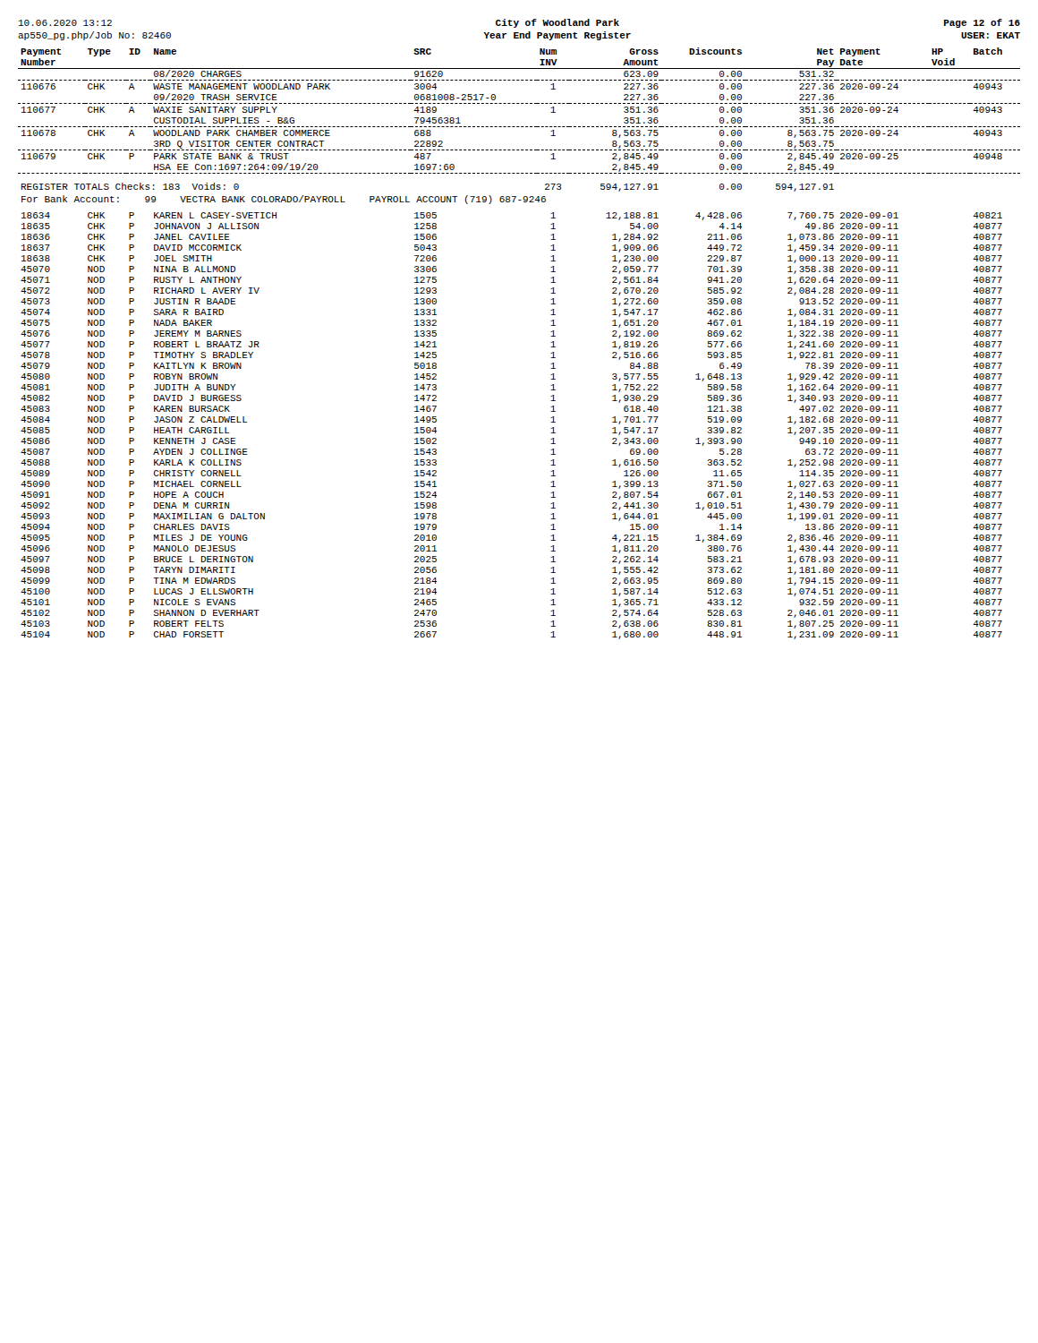10.06.2020 13:12 ap550_pg.php/Job No: 82460
City of Woodland Park Year End Payment Register
Page 12 of 16 USER: EKAT
| Payment Number | Type | ID | Name | SRC | Num INV | Gross Amount | Discounts | Net Pay | Payment Date | HP Void | Batch |
| --- | --- | --- | --- | --- | --- | --- | --- | --- | --- | --- | --- |
| | | | 08/2020 CHARGES | 91620 | | 623.09 | 0.00 | 531.32 | | | |
| 110676 | CHK | A | WASTE MANAGEMENT WOODLAND PARK | 3004 | 1 | 227.36 | 0.00 | 227.36 | 2020-09-24 | | 40943 |
| | | | 09/2020 TRASH SERVICE | 0681008-2517-0 | | 227.36 | 0.00 | 227.36 | | | |
| 110677 | CHK | A | WAXIE SANITARY SUPPLY | 4189 | 1 | 351.36 | 0.00 | 351.36 | 2020-09-24 | | 40943 |
| | | | CUSTODIAL SUPPLIES - B&G | 79456381 | | 351.36 | 0.00 | 351.36 | | | |
| 110678 | CHK | A | WOODLAND PARK CHAMBER COMMERCE | 688 | 1 | 8,563.75 | 0.00 | 8,563.75 | 2020-09-24 | | 40943 |
| | | | 3RD Q VISITOR CENTER CONTRACT | 22892 | | 8,563.75 | 0.00 | 8,563.75 | | | |
| 110679 | CHK | P | PARK STATE BANK & TRUST | 487 | 1 | 2,845.49 | 0.00 | 2,845.49 | 2020-09-25 | | 40948 |
| | | | HSA EE Con:1697:264:09/19/20 | 1697:60 | | 2,845.49 | 0.00 | 2,845.49 | | | |
| REGISTER TOTALS Checks: 183 Voids: 0 | | 273 | 594,127.91 | 0.00 | 594,127.91 | | | |
| For Bank Account: 99 VECTRA BANK COLORADO/PAYROLL PAYROLL ACCOUNT (719) 687-9246 |
| 18634 | CHK | P | KAREN L CASEY-SVETICH | 1505 | 1 | 12,188.81 | 4,428.06 | 7,760.75 | 2020-09-01 | | 40821 |
| 18635 | CHK | P | JOHNAVON J ALLISON | 1258 | 1 | 54.00 | 4.14 | 49.86 | 2020-09-11 | | 40877 |
| 18636 | CHK | P | JANEL CAVILEE | 1506 | 1 | 1,284.92 | 211.06 | 1,073.86 | 2020-09-11 | | 40877 |
| 18637 | CHK | P | DAVID MCCORMICK | 5043 | 1 | 1,909.06 | 449.72 | 1,459.34 | 2020-09-11 | | 40877 |
| 18638 | CHK | P | JOEL SMITH | 7206 | 1 | 1,230.00 | 229.87 | 1,000.13 | 2020-09-11 | | 40877 |
| 45070 | NOD | P | NINA B ALLMOND | 3306 | 1 | 2,059.77 | 701.39 | 1,358.38 | 2020-09-11 | | 40877 |
| 45071 | NOD | P | RUSTY L ANTHONY | 1275 | 1 | 2,561.84 | 941.20 | 1,620.64 | 2020-09-11 | | 40877 |
| 45072 | NOD | P | RICHARD L AVERY IV | 1293 | 1 | 2,670.20 | 585.92 | 2,084.28 | 2020-09-11 | | 40877 |
| 45073 | NOD | P | JUSTIN R BAADE | 1300 | 1 | 1,272.60 | 359.08 | 913.52 | 2020-09-11 | | 40877 |
| 45074 | NOD | P | SARA R BAIRD | 1331 | 1 | 1,547.17 | 462.86 | 1,084.31 | 2020-09-11 | | 40877 |
| 45075 | NOD | P | NADA BAKER | 1332 | 1 | 1,651.20 | 467.01 | 1,184.19 | 2020-09-11 | | 40877 |
| 45076 | NOD | P | JEREMY M BARNES | 1335 | 1 | 2,192.00 | 869.62 | 1,322.38 | 2020-09-11 | | 40877 |
| 45077 | NOD | P | ROBERT L BRAATZ JR | 1421 | 1 | 1,819.26 | 577.66 | 1,241.60 | 2020-09-11 | | 40877 |
| 45078 | NOD | P | TIMOTHY S BRADLEY | 1425 | 1 | 2,516.66 | 593.85 | 1,922.81 | 2020-09-11 | | 40877 |
| 45079 | NOD | P | KAITLYN K BROWN | 5018 | 1 | 84.88 | 6.49 | 78.39 | 2020-09-11 | | 40877 |
| 45080 | NOD | P | ROBYN BROWN | 1452 | 1 | 3,577.55 | 1,648.13 | 1,929.42 | 2020-09-11 | | 40877 |
| 45081 | NOD | P | JUDITH A BUNDY | 1473 | 1 | 1,752.22 | 589.58 | 1,162.64 | 2020-09-11 | | 40877 |
| 45082 | NOD | P | DAVID J BURGESS | 1472 | 1 | 1,930.29 | 589.36 | 1,340.93 | 2020-09-11 | | 40877 |
| 45083 | NOD | P | KAREN BURSACK | 1467 | 1 | 618.40 | 121.38 | 497.02 | 2020-09-11 | | 40877 |
| 45084 | NOD | P | JASON Z CALDWELL | 1495 | 1 | 1,701.77 | 519.09 | 1,182.68 | 2020-09-11 | | 40877 |
| 45085 | NOD | P | HEATH CARGILL | 1504 | 1 | 1,547.17 | 339.82 | 1,207.35 | 2020-09-11 | | 40877 |
| 45086 | NOD | P | KENNETH J CASE | 1502 | 1 | 2,343.00 | 1,393.90 | 949.10 | 2020-09-11 | | 40877 |
| 45087 | NOD | P | AYDEN J COLLINGE | 1543 | 1 | 69.00 | 5.28 | 63.72 | 2020-09-11 | | 40877 |
| 45088 | NOD | P | KARLA K COLLINS | 1533 | 1 | 1,616.50 | 363.52 | 1,252.98 | 2020-09-11 | | 40877 |
| 45089 | NOD | P | CHRISTY CORNELL | 1542 | 1 | 126.00 | 11.65 | 114.35 | 2020-09-11 | | 40877 |
| 45090 | NOD | P | MICHAEL CORNELL | 1541 | 1 | 1,399.13 | 371.50 | 1,027.63 | 2020-09-11 | | 40877 |
| 45091 | NOD | P | HOPE A COUCH | 1524 | 1 | 2,807.54 | 667.01 | 2,140.53 | 2020-09-11 | | 40877 |
| 45092 | NOD | P | DENA M CURRIN | 1598 | 1 | 2,441.30 | 1,010.51 | 1,430.79 | 2020-09-11 | | 40877 |
| 45093 | NOD | P | MAXIMILIAN G DALTON | 1978 | 1 | 1,644.01 | 445.00 | 1,199.01 | 2020-09-11 | | 40877 |
| 45094 | NOD | P | CHARLES DAVIS | 1979 | 1 | 15.00 | 1.14 | 13.86 | 2020-09-11 | | 40877 |
| 45095 | NOD | P | MILES J DE YOUNG | 2010 | 1 | 4,221.15 | 1,384.69 | 2,836.46 | 2020-09-11 | | 40877 |
| 45096 | NOD | P | MANOLO DEJESUS | 2011 | 1 | 1,811.20 | 380.76 | 1,430.44 | 2020-09-11 | | 40877 |
| 45097 | NOD | P | BRUCE L DERINGTON | 2025 | 1 | 2,262.14 | 583.21 | 1,678.93 | 2020-09-11 | | 40877 |
| 45098 | NOD | P | TARYN DIMARITI | 2056 | 1 | 1,555.42 | 373.62 | 1,181.80 | 2020-09-11 | | 40877 |
| 45099 | NOD | P | TINA M EDWARDS | 2184 | 1 | 2,663.95 | 869.80 | 1,794.15 | 2020-09-11 | | 40877 |
| 45100 | NOD | P | LUCAS J ELLSWORTH | 2194 | 1 | 1,587.14 | 512.63 | 1,074.51 | 2020-09-11 | | 40877 |
| 45101 | NOD | P | NICOLE S EVANS | 2465 | 1 | 1,365.71 | 433.12 | 932.59 | 2020-09-11 | | 40877 |
| 45102 | NOD | P | SHANNON D EVERHART | 2470 | 1 | 2,574.64 | 528.63 | 2,046.01 | 2020-09-11 | | 40877 |
| 45103 | NOD | P | ROBERT FELTS | 2536 | 1 | 2,638.06 | 830.81 | 1,807.25 | 2020-09-11 | | 40877 |
| 45104 | NOD | P | CHAD FORSETT | 2667 | 1 | 1,680.00 | 448.91 | 1,231.09 | 2020-09-11 | | 40877 |